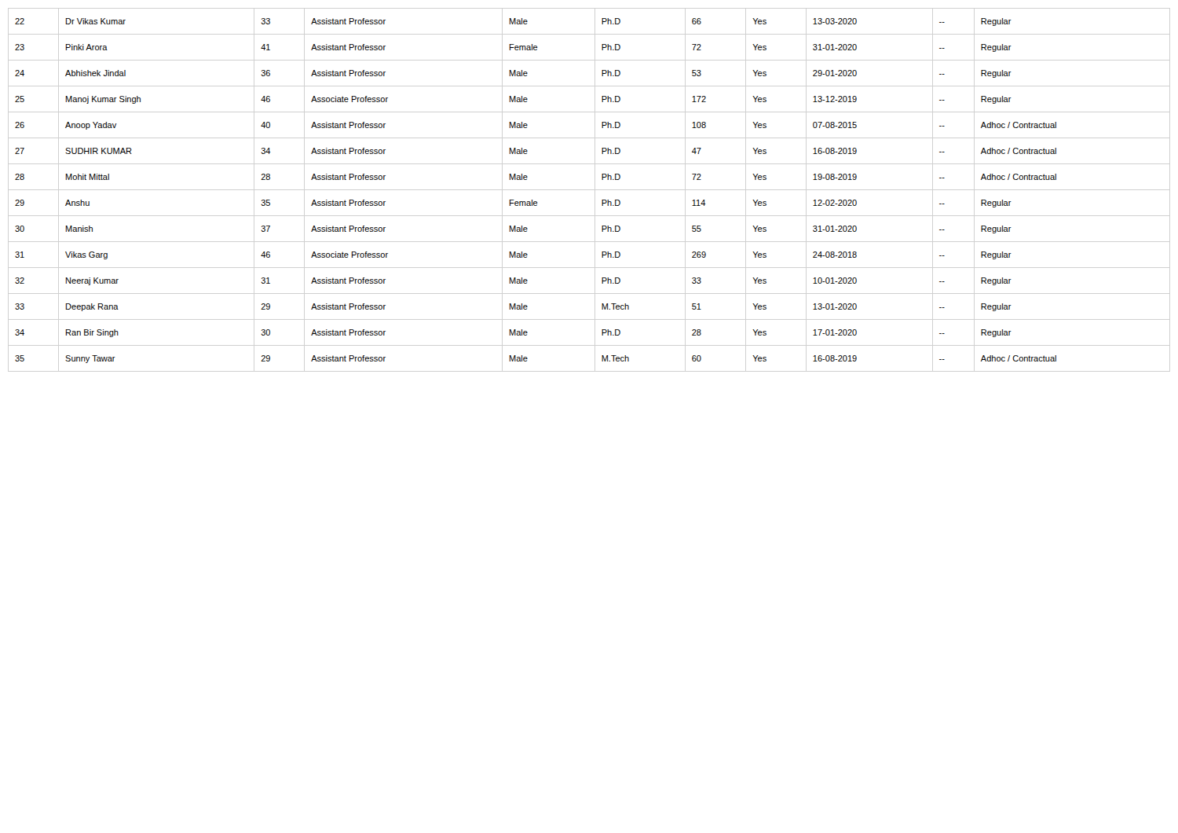| 22 | Dr Vikas Kumar | 33 | Assistant Professor | Male | Ph.D | 66 | Yes | 13-03-2020 | -- | Regular |
| 23 | Pinki Arora | 41 | Assistant Professor | Female | Ph.D | 72 | Yes | 31-01-2020 | -- | Regular |
| 24 | Abhishek Jindal | 36 | Assistant Professor | Male | Ph.D | 53 | Yes | 29-01-2020 | -- | Regular |
| 25 | Manoj Kumar Singh | 46 | Associate Professor | Male | Ph.D | 172 | Yes | 13-12-2019 | -- | Regular |
| 26 | Anoop Yadav | 40 | Assistant Professor | Male | Ph.D | 108 | Yes | 07-08-2015 | -- | Adhoc / Contractual |
| 27 | SUDHIR KUMAR | 34 | Assistant Professor | Male | Ph.D | 47 | Yes | 16-08-2019 | -- | Adhoc / Contractual |
| 28 | Mohit Mittal | 28 | Assistant Professor | Male | Ph.D | 72 | Yes | 19-08-2019 | -- | Adhoc / Contractual |
| 29 | Anshu | 35 | Assistant Professor | Female | Ph.D | 114 | Yes | 12-02-2020 | -- | Regular |
| 30 | Manish | 37 | Assistant Professor | Male | Ph.D | 55 | Yes | 31-01-2020 | -- | Regular |
| 31 | Vikas Garg | 46 | Associate Professor | Male | Ph.D | 269 | Yes | 24-08-2018 | -- | Regular |
| 32 | Neeraj Kumar | 31 | Assistant Professor | Male | Ph.D | 33 | Yes | 10-01-2020 | -- | Regular |
| 33 | Deepak Rana | 29 | Assistant Professor | Male | M.Tech | 51 | Yes | 13-01-2020 | -- | Regular |
| 34 | Ran Bir Singh | 30 | Assistant Professor | Male | Ph.D | 28 | Yes | 17-01-2020 | -- | Regular |
| 35 | Sunny Tawar | 29 | Assistant Professor | Male | M.Tech | 60 | Yes | 16-08-2019 | -- | Adhoc / Contractual |